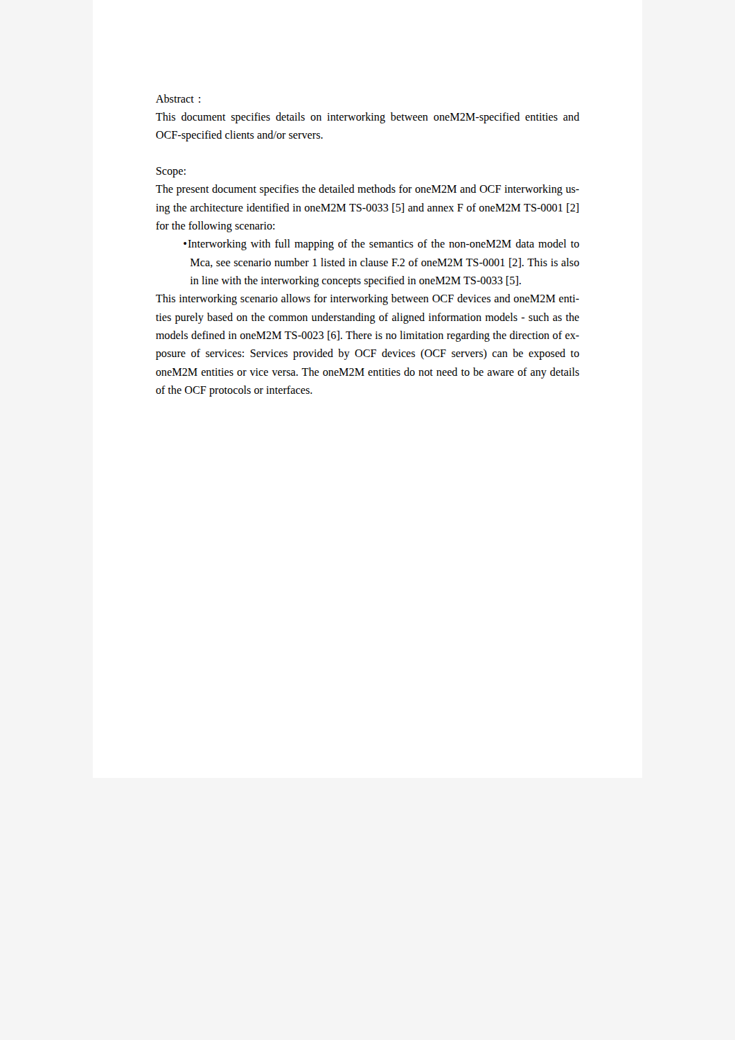Abstract：
This document specifies details on interworking between oneM2M-specified entities and OCF-specified clients and/or servers.
Scope:
The present document specifies the detailed methods for oneM2M and OCF interworking using the architecture identified in oneM2M TS-0033 [5] and annex F of oneM2M TS-0001 [2] for the following scenario:
Interworking with full mapping of the semantics of the non-oneM2M data model to Mca, see scenario number 1 listed in clause F.2 of oneM2M TS-0001 [2]. This is also in line with the interworking concepts specified in oneM2M TS-0033 [5].
This interworking scenario allows for interworking between OCF devices and oneM2M entities purely based on the common understanding of aligned information models - such as the models defined in oneM2M TS-0023 [6]. There is no limitation regarding the direction of exposure of services: Services provided by OCF devices (OCF servers) can be exposed to oneM2M entities or vice versa. The oneM2M entities do not need to be aware of any details of the OCF protocols or interfaces.